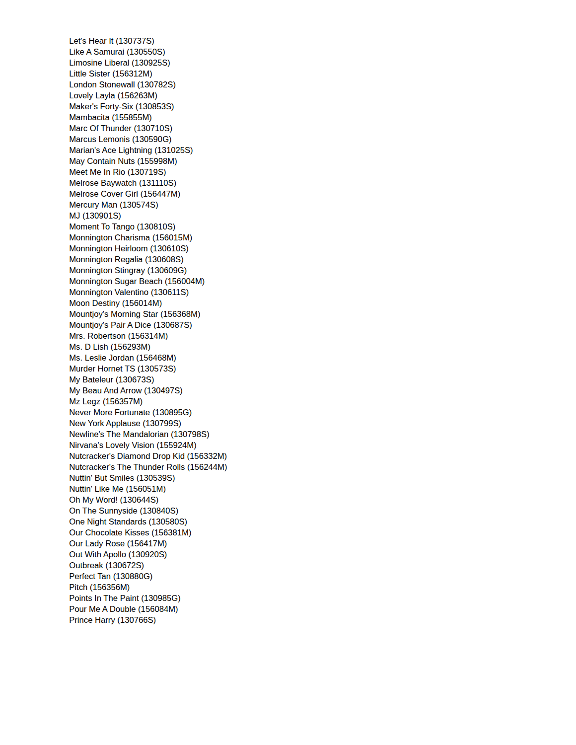Let's Hear It (130737S)
Like A Samurai (130550S)
Limosine Liberal (130925S)
Little Sister (156312M)
London Stonewall (130782S)
Lovely Layla (156263M)
Maker's Forty-Six (130853S)
Mambacita (155855M)
Marc Of Thunder (130710S)
Marcus Lemonis (130590G)
Marian's Ace Lightning (131025S)
May Contain Nuts (155998M)
Meet Me In Rio (130719S)
Melrose Baywatch (131110S)
Melrose Cover Girl (156447M)
Mercury Man (130574S)
MJ (130901S)
Moment To Tango (130810S)
Monnington Charisma (156015M)
Monnington Heirloom (130610S)
Monnington Regalia (130608S)
Monnington Stingray (130609G)
Monnington Sugar Beach (156004M)
Monnington Valentino (130611S)
Moon Destiny (156014M)
Mountjoy's Morning Star (156368M)
Mountjoy's Pair A Dice (130687S)
Mrs. Robertson (156314M)
Ms. D Lish (156293M)
Ms. Leslie Jordan (156468M)
Murder Hornet TS (130573S)
My Bateleur (130673S)
My Beau And Arrow (130497S)
Mz Legz (156357M)
Never More Fortunate (130895G)
New York Applause (130799S)
Newline's The Mandalorian (130798S)
Nirvana's Lovely Vision (155924M)
Nutcracker's Diamond Drop Kid (156332M)
Nutcracker's The Thunder Rolls (156244M)
Nuttin' But Smiles (130539S)
Nuttin' Like Me (156051M)
Oh My Word! (130644S)
On The Sunnyside (130840S)
One Night Standards (130580S)
Our Chocolate Kisses (156381M)
Our Lady Rose (156417M)
Out With Apollo (130920S)
Outbreak (130672S)
Perfect Tan (130880G)
Pitch (156356M)
Points In The Paint (130985G)
Pour Me A Double (156084M)
Prince Harry (130766S)